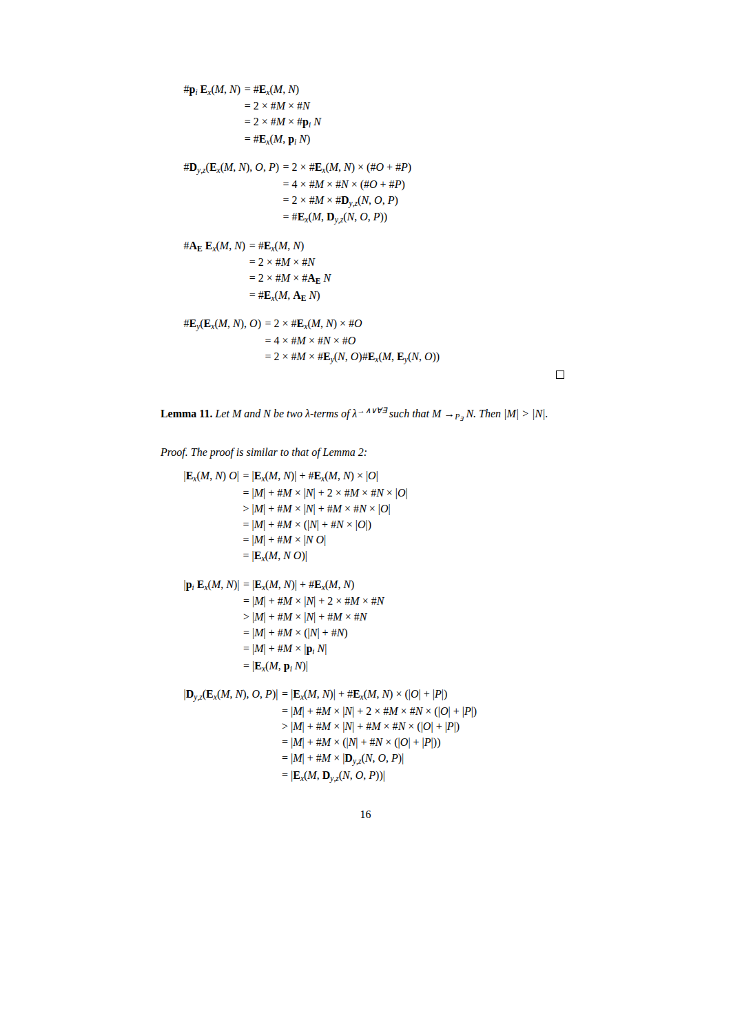#pi Ex(M, N)
= #Ex(M, N)
= 2 × #M × #N
= 2 × #M × #pi N
= #Ex(M, pi N)
#Dy,z(Ex(M, N), O, P)
= 2 × #Ex(M, N) × (#O + #P)
= 4 × #M × #N × (#O + #P)
= 2 × #M × #Dy,z(N, O, P)
= #Ex(M, Dy,z(N, O, P))
#AE Ex(M, N)
= #Ex(M, N)
= 2 × #M × #N
= 2 × #M × #AE N
= #Ex(M, AE N)
#Ey(Ex(M, N), O)
= 2 × #Ex(M, N) × #O
= 4 × #M × #N × #O
= 2 × #M × #Ey(N, O)#Ex(M, Ey(N, O))
Lemma 11. Let M and N be two λ-terms of λ→∧∨∀∃ such that M →P∃ N. Then |M| > |N|.
Proof. The proof is similar to that of Lemma 2:
|Ex(M, N) O|
= |Ex(M, N)| + #Ex(M, N) × |O|
= |M| + #M × |N| + 2 × #M × #N × |O|
> |M| + #M × |N| + #M × #N × |O|
= |M| + #M × (|N| + #N × |O|)
= |M| + #M × |N O|
= |Ex(M, N O)|
|pi Ex(M, N)|
= |Ex(M, N)| + #Ex(M, N)
= |M| + #M × |N| + 2 × #M × #N
> |M| + #M × |N| + #M × #N
= |M| + #M × (|N| + #N)
= |M| + #M × |pi N|
= |Ex(M, pi N)|
|Dy,z(Ex(M, N), O, P)|
= |Ex(M, N)| + #Ex(M, N) × (|O| + |P|)
= |M| + #M × |N| + 2 × #M × #N × (|O| + |P|)
> |M| + #M × |N| + #M × #N × (|O| + |P|)
= |M| + #M × (|N| + #N × (|O| + |P|))
= |M| + #M × |Dy,z(N, O, P)|
= |Ex(M, Dy,z(N, O, P))|
16